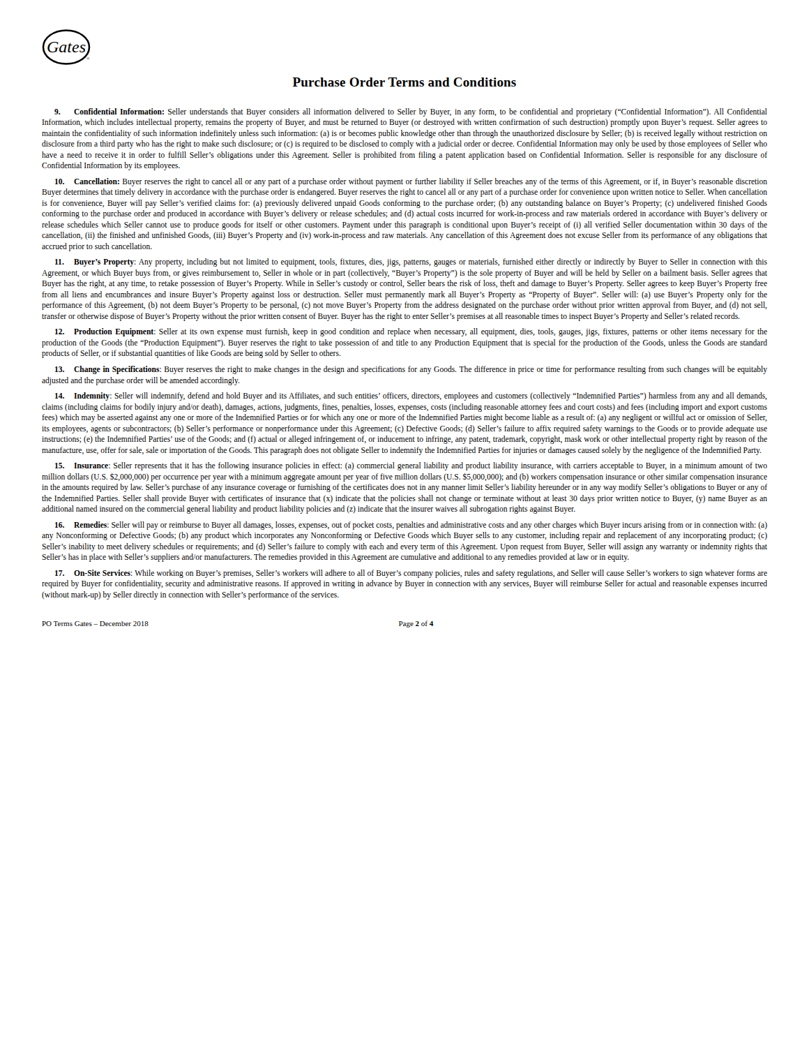Gates ®
Purchase Order Terms and Conditions
Confidential Information: Seller understands that Buyer considers all information delivered to Seller by Buyer, in any form, to be confidential and proprietary (“Confidential Information”). All Confidential Information, which includes intellectual property, remains the property of Buyer, and must be returned to Buyer (or destroyed with written confirmation of such destruction) promptly upon Buyer’s request. Seller agrees to maintain the confidentiality of such information indefinitely unless such information: (a) is or becomes public knowledge other than through the unauthorized disclosure by Seller; (b) is received legally without restriction on disclosure from a third party who has the right to make such disclosure; or (c) is required to be disclosed to comply with a judicial order or decree. Confidential Information may only be used by those employees of Seller who have a need to receive it in order to fulfill Seller’s obligations under this Agreement. Seller is prohibited from filing a patent application based on Confidential Information. Seller is responsible for any disclosure of Confidential Information by its employees.
Cancellation: Buyer reserves the right to cancel all or any part of a purchase order without payment or further liability if Seller breaches any of the terms of this Agreement, or if, in Buyer’s reasonable discretion Buyer determines that timely delivery in accordance with the purchase order is endangered. Buyer reserves the right to cancel all or any part of a purchase order for convenience upon written notice to Seller. When cancellation is for convenience, Buyer will pay Seller’s verified claims for: (a) previously delivered unpaid Goods conforming to the purchase order; (b) any outstanding balance on Buyer’s Property; (c) undelivered finished Goods conforming to the purchase order and produced in accordance with Buyer’s delivery or release schedules; and (d) actual costs incurred for work-in-process and raw materials ordered in accordance with Buyer’s delivery or release schedules which Seller cannot use to produce goods for itself or other customers. Payment under this paragraph is conditional upon Buyer’s receipt of (i) all verified Seller documentation within 30 days of the cancellation, (ii) the finished and unfinished Goods, (iii) Buyer’s Property and (iv) work-in-process and raw materials. Any cancellation of this Agreement does not excuse Seller from its performance of any obligations that accrued prior to such cancellation.
Buyer’s Property: Any property, including but not limited to equipment, tools, fixtures, dies, jigs, patterns, gauges or materials, furnished either directly or indirectly by Buyer to Seller in connection with this Agreement, or which Buyer buys from, or gives reimbursement to, Seller in whole or in part (collectively, “Buyer’s Property”) is the sole property of Buyer and will be held by Seller on a bailment basis. Seller agrees that Buyer has the right, at any time, to retake possession of Buyer’s Property. While in Seller’s custody or control, Seller bears the risk of loss, theft and damage to Buyer’s Property. Seller agrees to keep Buyer’s Property free from all liens and encumbrances and insure Buyer’s Property against loss or destruction. Seller must permanently mark all Buyer’s Property as “Property of Buyer”. Seller will: (a) use Buyer’s Property only for the performance of this Agreement, (b) not deem Buyer’s Property to be personal, (c) not move Buyer’s Property from the address designated on the purchase order without prior written approval from Buyer, and (d) not sell, transfer or otherwise dispose of Buyer’s Property without the prior written consent of Buyer. Buyer has the right to enter Seller’s premises at all reasonable times to inspect Buyer’s Property and Seller’s related records.
Production Equipment: Seller at its own expense must furnish, keep in good condition and replace when necessary, all equipment, dies, tools, gauges, jigs, fixtures, patterns or other items necessary for the production of the Goods (the “Production Equipment”). Buyer reserves the right to take possession of and title to any Production Equipment that is special for the production of the Goods, unless the Goods are standard products of Seller, or if substantial quantities of like Goods are being sold by Seller to others.
Change in Specifications: Buyer reserves the right to make changes in the design and specifications for any Goods. The difference in price or time for performance resulting from such changes will be equitably adjusted and the purchase order will be amended accordingly.
Indemnity: Seller will indemnify, defend and hold Buyer and its Affiliates, and such entities’ officers, directors, employees and customers (collectively “Indemnified Parties”) harmless from any and all demands, claims (including claims for bodily injury and/or death), damages, actions, judgments, fines, penalties, losses, expenses, costs (including reasonable attorney fees and court costs) and fees (including import and export customs fees) which may be asserted against any one or more of the Indemnified Parties or for which any one or more of the Indemnified Parties might become liable as a result of: (a) any negligent or willful act or omission of Seller, its employees, agents or subcontractors; (b) Seller’s performance or nonperformance under this Agreement; (c) Defective Goods; (d) Seller’s failure to affix required safety warnings to the Goods or to provide adequate use instructions; (e) the Indemnified Parties’ use of the Goods; and (f) actual or alleged infringement of, or inducement to infringe, any patent, trademark, copyright, mask work or other intellectual property right by reason of the manufacture, use, offer for sale, sale or importation of the Goods. This paragraph does not obligate Seller to indemnify the Indemnified Parties for injuries or damages caused solely by the negligence of the Indemnified Party.
Insurance: Seller represents that it has the following insurance policies in effect: (a) commercial general liability and product liability insurance, with carriers acceptable to Buyer, in a minimum amount of two million dollars (U.S. $2,000,000) per occurrence per year with a minimum aggregate amount per year of five million dollars (U.S. $5,000,000); and (b) workers compensation insurance or other similar compensation insurance in the amounts required by law. Seller’s purchase of any insurance coverage or furnishing of the certificates does not in any manner limit Seller’s liability hereunder or in any way modify Seller’s obligations to Buyer or any of the Indemnified Parties. Seller shall provide Buyer with certificates of insurance that (x) indicate that the policies shall not change or terminate without at least 30 days prior written notice to Buyer, (y) name Buyer as an additional named insured on the commercial general liability and product liability policies and (z) indicate that the insurer waives all subrogation rights against Buyer.
Remedies: Seller will pay or reimburse to Buyer all damages, losses, expenses, out of pocket costs, penalties and administrative costs and any other charges which Buyer incurs arising from or in connection with: (a) any Nonconforming or Defective Goods; (b) any product which incorporates any Nonconforming or Defective Goods which Buyer sells to any customer, including repair and replacement of any incorporating product; (c) Seller’s inability to meet delivery schedules or requirements; and (d) Seller’s failure to comply with each and every term of this Agreement. Upon request from Buyer, Seller will assign any warranty or indemnity rights that Seller’s has in place with Seller’s suppliers and/or manufacturers. The remedies provided in this Agreement are cumulative and additional to any remedies provided at law or in equity.
On-Site Services: While working on Buyer’s premises, Seller’s workers will adhere to all of Buyer’s company policies, rules and safety regulations, and Seller will cause Seller’s workers to sign whatever forms are required by Buyer for confidentiality, security and administrative reasons. If approved in writing in advance by Buyer in connection with any services, Buyer will reimburse Seller for actual and reasonable expenses incurred (without mark-up) by Seller directly in connection with Seller’s performance of the services.
PO Terms Gates – December 2018
Page 2 of 4